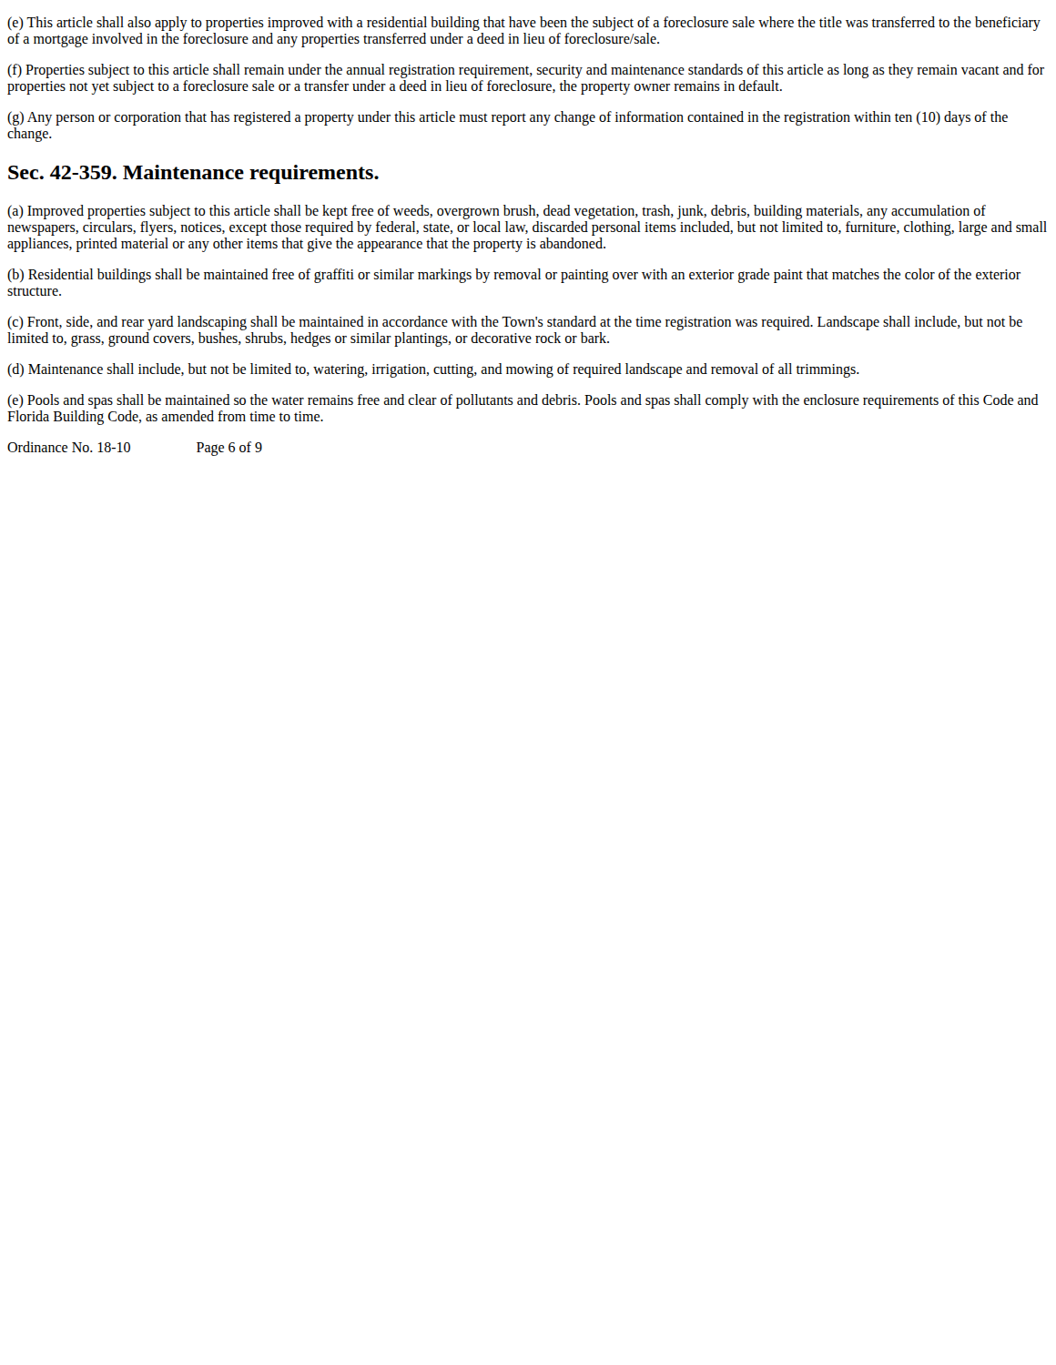(e) This article shall also apply to properties improved with a residential building that have been the subject of a foreclosure sale where the title was transferred to the beneficiary of a mortgage involved in the foreclosure and any properties transferred under a deed in lieu of foreclosure/sale.
(f) Properties subject to this article shall remain under the annual registration requirement, security and maintenance standards of this article as long as they remain vacant and for properties not yet subject to a foreclosure sale or a transfer under a deed in lieu of foreclosure, the property owner remains in default.
(g) Any person or corporation that has registered a property under this article must report any change of information contained in the registration within ten (10) days of the change.
Sec. 42-359. Maintenance requirements.
(a) Improved properties subject to this article shall be kept free of weeds, overgrown brush, dead vegetation, trash, junk, debris, building materials, any accumulation of newspapers, circulars, flyers, notices, except those required by federal, state, or local law, discarded personal items included, but not limited to, furniture, clothing, large and small appliances, printed material or any other items that give the appearance that the property is abandoned.
(b) Residential buildings shall be maintained free of graffiti or similar markings by removal or painting over with an exterior grade paint that matches the color of the exterior structure.
(c) Front, side, and rear yard landscaping shall be maintained in accordance with the Town's standard at the time registration was required. Landscape shall include, but not be limited to, grass, ground covers, bushes, shrubs, hedges or similar plantings, or decorative rock or bark.
(d) Maintenance shall include, but not be limited to, watering, irrigation, cutting, and mowing of required landscape and removal of all trimmings.
(e) Pools and spas shall be maintained so the water remains free and clear of pollutants and debris. Pools and spas shall comply with the enclosure requirements of this Code and Florida Building Code, as amended from time to time.
Ordinance No. 18-10 Page 6 of 9